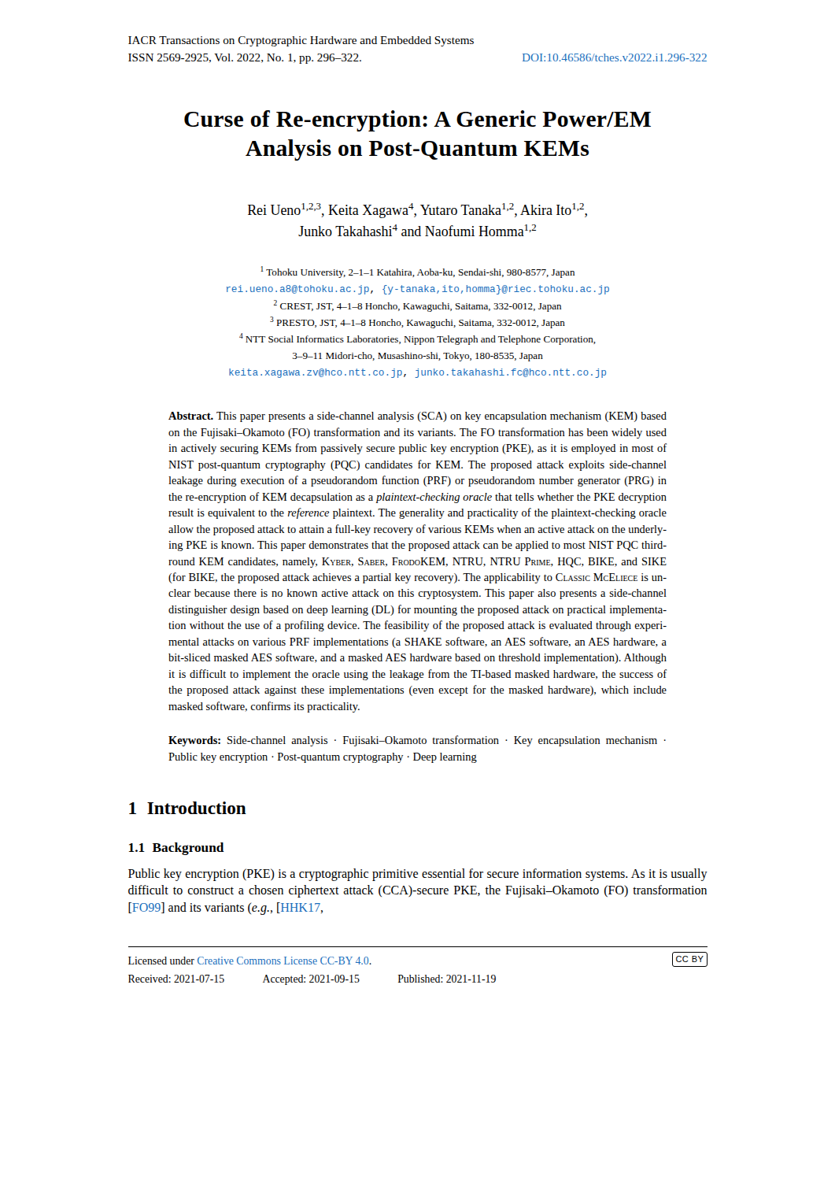IACR Transactions on Cryptographic Hardware and Embedded Systems
ISSN 2569-2925, Vol. 2022, No. 1, pp. 296–322. DOI:10.46586/tches.v2022.i1.296-322
Curse of Re-encryption: A Generic Power/EM
Analysis on Post-Quantum KEMs
Rei Ueno1,2,3, Keita Xagawa4, Yutaro Tanaka1,2, Akira Ito1,2,
Junko Takahashi4 and Naofumi Homma1,2
1 Tohoku University, 2–1–1 Katahira, Aoba-ku, Sendai-shi, 980-8577, Japan
rei.ueno.a8@tohoku.ac.jp, {y-tanaka,ito,homma}@riec.tohoku.ac.jp
2 CREST, JST, 4–1–8 Honcho, Kawaguchi, Saitama, 332-0012, Japan
3 PRESTO, JST, 4–1–8 Honcho, Kawaguchi, Saitama, 332-0012, Japan
4 NTT Social Informatics Laboratories, Nippon Telegraph and Telephone Corporation,
3–9–11 Midori-cho, Musashino-shi, Tokyo, 180-8535, Japan
keita.xagawa.zv@hco.ntt.co.jp, junko.takahashi.fc@hco.ntt.co.jp
Abstract. This paper presents a side-channel analysis (SCA) on key encapsulation mechanism (KEM) based on the Fujisaki–Okamoto (FO) transformation and its variants. The FO transformation has been widely used in actively securing KEMs from passively secure public key encryption (PKE), as it is employed in most of NIST post-quantum cryptography (PQC) candidates for KEM. The proposed attack exploits side-channel leakage during execution of a pseudorandom function (PRF) or pseudorandom number generator (PRG) in the re-encryption of KEM decapsulation as a plaintext-checking oracle that tells whether the PKE decryption result is equivalent to the reference plaintext. The generality and practicality of the plaintext-checking oracle allow the proposed attack to attain a full-key recovery of various KEMs when an active attack on the underlying PKE is known. This paper demonstrates that the proposed attack can be applied to most NIST PQC third-round KEM candidates, namely, Kyber, Saber, FrodoKEM, NTRU, NTRU Prime, HQC, BIKE, and SIKE (for BIKE, the proposed attack achieves a partial key recovery). The applicability to Classic McEliece is unclear because there is no known active attack on this cryptosystem. This paper also presents a side-channel distinguisher design based on deep learning (DL) for mounting the proposed attack on practical implementation without the use of a profiling device. The feasibility of the proposed attack is evaluated through experimental attacks on various PRF implementations (a SHAKE software, an AES software, an AES hardware, a bit-sliced masked AES software, and a masked AES hardware based on threshold implementation). Although it is difficult to implement the oracle using the leakage from the TI-based masked hardware, the success of the proposed attack against these implementations (even except for the masked hardware), which include masked software, confirms its practicality.
Keywords: Side-channel analysis · Fujisaki–Okamoto transformation · Key encapsulation mechanism · Public key encryption · Post-quantum cryptography · Deep learning
1 Introduction
1.1 Background
Public key encryption (PKE) is a cryptographic primitive essential for secure information systems. As it is usually difficult to construct a chosen ciphertext attack (CCA)-secure PKE, the Fujisaki–Okamoto (FO) transformation [FO99] and its variants (e.g., [HHK17,
Licensed under Creative Commons License CC-BY 4.0.
Received: 2021-07-15 Accepted: 2021-09-15 Published: 2021-11-19
CC BY